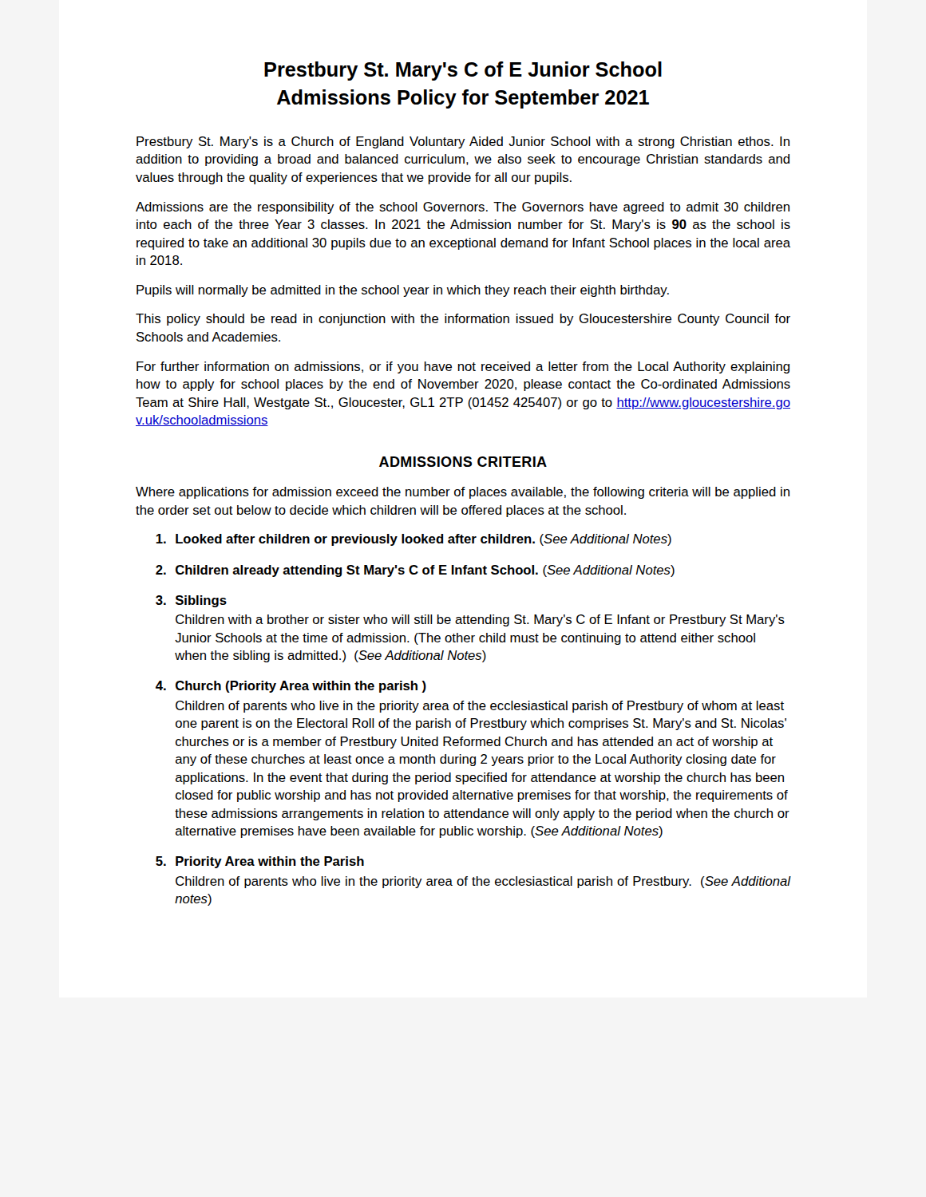Prestbury St. Mary's C of E Junior School
Admissions Policy for September 2021
Prestbury St. Mary's is a Church of England Voluntary Aided Junior School with a strong Christian ethos. In addition to providing a broad and balanced curriculum, we also seek to encourage Christian standards and values through the quality of experiences that we provide for all our pupils.
Admissions are the responsibility of the school Governors. The Governors have agreed to admit 30 children into each of the three Year 3 classes. In 2021 the Admission number for St. Mary's is 90 as the school is required to take an additional 30 pupils due to an exceptional demand for Infant School places in the local area in 2018.
Pupils will normally be admitted in the school year in which they reach their eighth birthday.
This policy should be read in conjunction with the information issued by Gloucestershire County Council for Schools and Academies.
For further information on admissions, or if you have not received a letter from the Local Authority explaining how to apply for school places by the end of November 2020, please contact the Co-ordinated Admissions Team at Shire Hall, Westgate St., Gloucester, GL1 2TP (01452 425407) or go to http://www.gloucestershire.gov.uk/schooladmissions
ADMISSIONS CRITERIA
Where applications for admission exceed the number of places available, the following criteria will be applied in the order set out below to decide which children will be offered places at the school.
Looked after children or previously looked after children. (See Additional Notes)
Children already attending St Mary's C of E Infant School. (See Additional Notes)
Siblings Children with a brother or sister who will still be attending St. Mary's C of E Infant or Prestbury St Mary's Junior Schools at the time of admission. (The other child must be continuing to attend either school when the sibling is admitted.) (See Additional Notes)
Church (Priority Area within the parish ) Children of parents who live in the priority area of the ecclesiastical parish of Prestbury of whom at least one parent is on the Electoral Roll of the parish of Prestbury which comprises St. Mary's and St. Nicolas' churches or is a member of Prestbury United Reformed Church and has attended an act of worship at any of these churches at least once a month during 2 years prior to the Local Authority closing date for applications. In the event that during the period specified for attendance at worship the church has been closed for public worship and has not provided alternative premises for that worship, the requirements of these admissions arrangements in relation to attendance will only apply to the period when the church or alternative premises have been available for public worship. (See Additional Notes)
Priority Area within the Parish Children of parents who live in the priority area of the ecclesiastical parish of Prestbury. (See Additional notes)